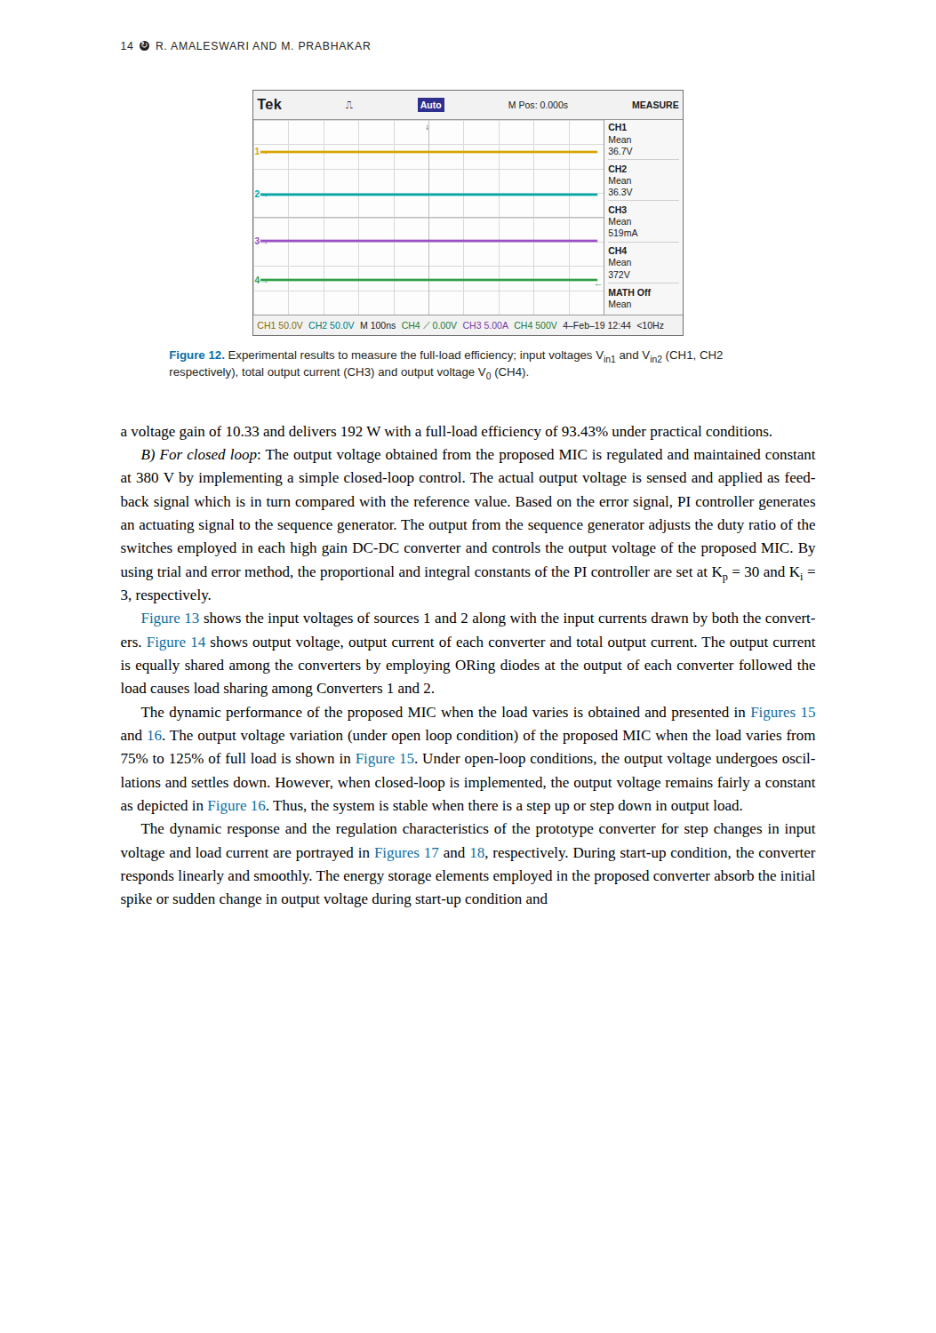14 ↻ R. Amaleswari and M. Prabhakar
Tek ⎍ Auto M Pos: 0.000s MEASURE
↓
1→
2→
3→
4→
←
CH1 Mean 36.7V
CH2 Mean 36.3V
CH3 Mean 519mA
CH4 Mean 372V
MATH Off Mean
CH1 50.0V CH2 50.0V M 100ns CH4 ⟋ 0.00V CH3 5.00A CH4 500V 4–Feb–19 12:44 <10Hz
Figure 12. Experimental results to measure the full-load efficiency; input voltages Vin1 and Vin2 (CH1, CH2 respectively), total output current (CH3) and output voltage V0 (CH4).
a voltage gain of 10.33 and delivers 192 W with a full-load efficiency of 93.43% under practical conditions.
B) For closed loop: The output voltage obtained from the proposed MIC is regulated and maintained constant at 380 V by implementing a simple closed-loop control. The actual output voltage is sensed and applied as feedback signal which is in turn compared with the reference value. Based on the error signal, PI controller generates an actuating signal to the sequence generator. The output from the sequence generator adjusts the duty ratio of the switches employed in each high gain DC-DC converter and controls the output voltage of the proposed MIC. By using trial and error method, the proportional and integral constants of the PI controller are set at Kp = 30 and Ki = 3, respectively.
Figure 13 shows the input voltages of sources 1 and 2 along with the input currents drawn by both the converters. Figure 14 shows output voltage, output current of each converter and total output current. The output current is equally shared among the converters by employing ORing diodes at the output of each converter followed the load causes load sharing among Converters 1 and 2.
The dynamic performance of the proposed MIC when the load varies is obtained and presented in Figures 15 and 16. The output voltage variation (under open loop condition) of the proposed MIC when the load varies from 75% to 125% of full load is shown in Figure 15. Under open-loop conditions, the output voltage undergoes oscillations and settles down. However, when closed-loop is implemented, the output voltage remains fairly a constant as depicted in Figure 16. Thus, the system is stable when there is a step up or step down in output load.
The dynamic response and the regulation characteristics of the prototype converter for step changes in input voltage and load current are portrayed in Figures 17 and 18, respectively. During start-up condition, the converter responds linearly and smoothly. The energy storage elements employed in the proposed converter absorb the initial spike or sudden change in output voltage during start-up condition and